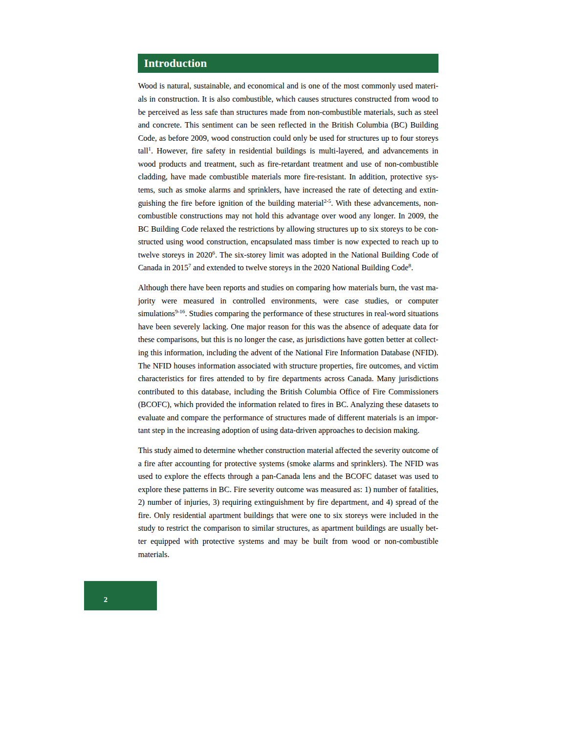Introduction
Wood is natural, sustainable, and economical and is one of the most commonly used materials in construction. It is also combustible, which causes structures constructed from wood to be perceived as less safe than structures made from non-combustible materials, such as steel and concrete. This sentiment can be seen reflected in the British Columbia (BC) Building Code, as before 2009, wood construction could only be used for structures up to four storeys tall1. However, fire safety in residential buildings is multi-layered, and advancements in wood products and treatment, such as fire-retardant treatment and use of non-combustible cladding, have made combustible materials more fire-resistant. In addition, protective systems, such as smoke alarms and sprinklers, have increased the rate of detecting and extinguishing the fire before ignition of the building material2-5. With these advancements, non-combustible constructions may not hold this advantage over wood any longer. In 2009, the BC Building Code relaxed the restrictions by allowing structures up to six storeys to be constructed using wood construction, encapsulated mass timber is now expected to reach up to twelve storeys in 20206. The six-storey limit was adopted in the National Building Code of Canada in 20157 and extended to twelve storeys in the 2020 National Building Code8.
Although there have been reports and studies on comparing how materials burn, the vast majority were measured in controlled environments, were case studies, or computer simulations9-16. Studies comparing the performance of these structures in real-word situations have been severely lacking. One major reason for this was the absence of adequate data for these comparisons, but this is no longer the case, as jurisdictions have gotten better at collecting this information, including the advent of the National Fire Information Database (NFID). The NFID houses information associated with structure properties, fire outcomes, and victim characteristics for fires attended to by fire departments across Canada. Many jurisdictions contributed to this database, including the British Columbia Office of Fire Commissioners (BCOFC), which provided the information related to fires in BC. Analyzing these datasets to evaluate and compare the performance of structures made of different materials is an important step in the increasing adoption of using data-driven approaches to decision making.
This study aimed to determine whether construction material affected the severity outcome of a fire after accounting for protective systems (smoke alarms and sprinklers). The NFID was used to explore the effects through a pan-Canada lens and the BCOFC dataset was used to explore these patterns in BC. Fire severity outcome was measured as: 1) number of fatalities, 2) number of injuries, 3) requiring extinguishment by fire department, and 4) spread of the fire. Only residential apartment buildings that were one to six storeys were included in the study to restrict the comparison to similar structures, as apartment buildings are usually better equipped with protective systems and may be built from wood or non-combustible materials.
2